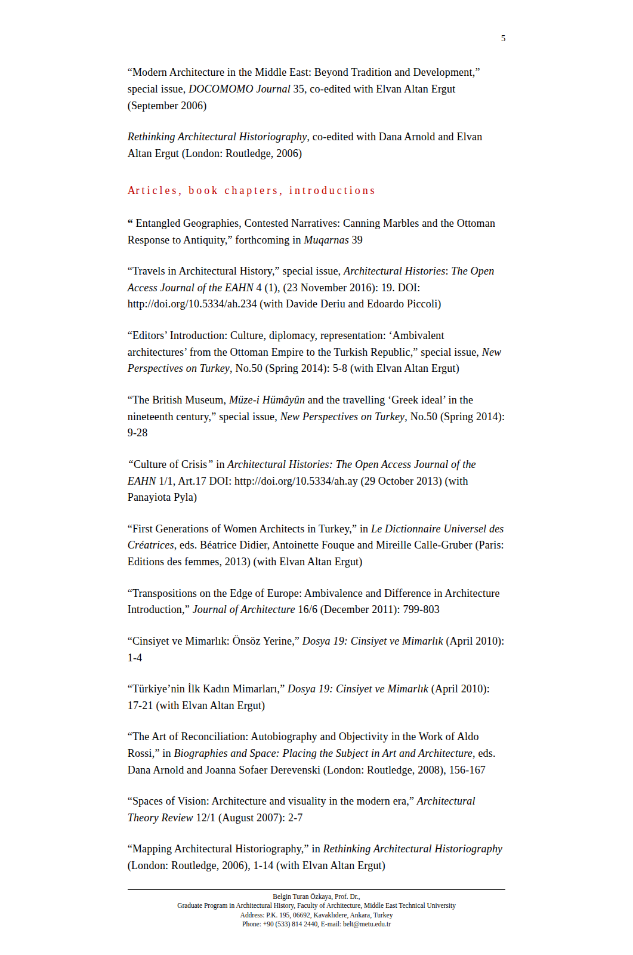5
“Modern Architecture in the Middle East: Beyond Tradition and Development,” special issue, DOCOMOMO Journal 35, co-edited with Elvan Altan Ergut (September 2006)
Rethinking Architectural Historiography, co-edited with Dana Arnold and Elvan Altan Ergut (London: Routledge, 2006)
Articles, book chapters, introductions
“ Entangled Geographies, Contested Narratives: Canning Marbles and the Ottoman Response to Antiquity,” forthcoming in Muqarnas 39
“Travels in Architectural History,” special issue, Architectural Histories: The Open Access Journal of the EAHN 4 (1), (23 November 2016): 19. DOI: http://doi.org/10.5334/ah.234 (with Davide Deriu and Edoardo Piccoli)
“Editors’ Introduction: Culture, diplomacy, representation: ‘Ambivalent architectures’ from the Ottoman Empire to the Turkish Republic,” special issue, New Perspectives on Turkey, No.50 (Spring 2014): 5-8 (with Elvan Altan Ergut)
“The British Museum, Müze-i Hümâyûn and the travelling ‘Greek ideal’ in the nineteenth century,” special issue, New Perspectives on Turkey, No.50 (Spring 2014): 9-28
“Culture of Crisis” in Architectural Histories: The Open Access Journal of the EAHN 1/1, Art.17 DOI: http://doi.org/10.5334/ah.ay (29 October 2013) (with Panayiota Pyla)
“First Generations of Women Architects in Turkey,” in Le Dictionnaire Universel des Créatrices, eds. Béatrice Didier, Antoinette Fouque and Mireille Calle-Gruber (Paris: Editions des femmes, 2013) (with Elvan Altan Ergut)
“Transpositions on the Edge of Europe: Ambivalence and Difference in Architecture Introduction,” Journal of Architecture 16/6 (December 2011): 799-803
“Cinsiyet ve Mimarlık: Önsöz Yerine,” Dosya 19: Cinsiyet ve Mimarlık (April 2010): 1-4
“Türkiye’nin İlk Kadın Mimarları,” Dosya 19: Cinsiyet ve Mimarlık (April 2010): 17-21 (with Elvan Altan Ergut)
“The Art of Reconciliation: Autobiography and Objectivity in the Work of Aldo Rossi,” in Biographies and Space: Placing the Subject in Art and Architecture, eds. Dana Arnold and Joanna Sofaer Derevenski (London: Routledge, 2008), 156-167
“Spaces of Vision: Architecture and visuality in the modern era,” Architectural Theory Review 12/1 (August 2007): 2-7
“Mapping Architectural Historiography,” in Rethinking Architectural Historiography (London: Routledge, 2006), 1-14 (with Elvan Altan Ergut)
Belgin Turan Özkaya, Prof. Dr.,
Graduate Program in Architectural History, Faculty of Architecture, Middle East Technical University
Address: P.K. 195, 06692, Kavaklıdere, Ankara, Turkey
Phone: +90 (533) 814 2440, E-mail: belt@metu.edu.tr